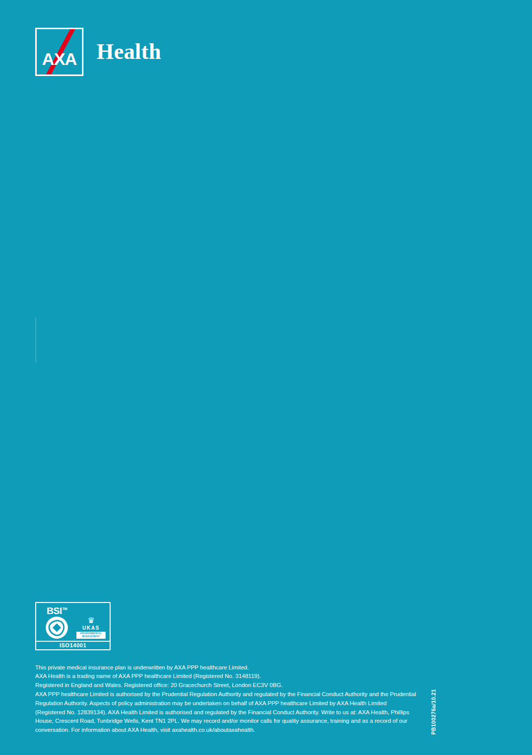AXA
Health
BSITM
♛
UKAS
Environmental
Management
ISO14001
This private medical insurance plan is underwritten by AXA PPP healthcare Limited.
AXA Health is a trading name of AXA PPP healthcare Limited (Registered No. 3148119).
Registered in England and Wales. Registered office: 20 Gracechurch Street, London EC3V 0BG.
AXA PPP healthcare Limited is authorised by the Prudential Regulation Authority and regulated by the Financial Conduct Authority and the Prudential Regulation Authority. Aspects of policy administration may be undertaken on behalf of AXA PPP healthcare Limited by AXA Health Limited (Registered No. 12839134). AXA Health Limited is authorised and regulated by the Financial Conduct Authority. Write to us at: AXA Health, Phillips House, Crescent Road, Tunbridge Wells, Kent TN1 2PL. We may record and/or monitor calls for quality assurance, training and as a record of our conversation. For information about AXA Health, visit axahealth.co.uk/aboutaxahealth.
PB100276a/10.21